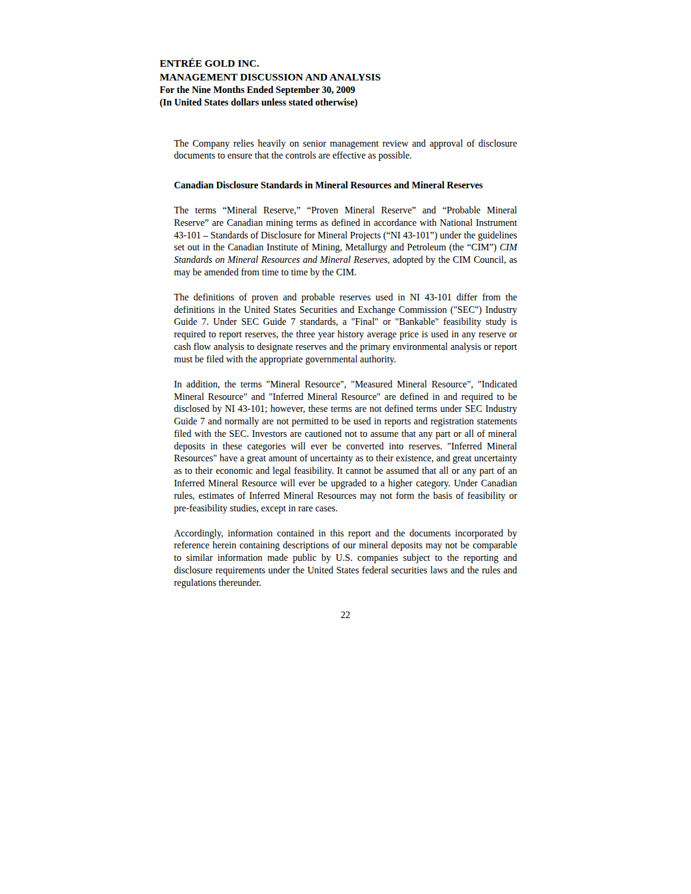ENTRÉE GOLD INC.
MANAGEMENT DISCUSSION AND ANALYSIS
For the Nine Months Ended September 30, 2009
(In United States dollars unless stated otherwise)
The Company relies heavily on senior management review and approval of disclosure documents to ensure that the controls are effective as possible.
Canadian Disclosure Standards in Mineral Resources and Mineral Reserves
The terms “Mineral Reserve,” “Proven Mineral Reserve” and “Probable Mineral Reserve” are Canadian mining terms as defined in accordance with National Instrument 43-101 – Standards of Disclosure for Mineral Projects (“NI 43-101”) under the guidelines set out in the Canadian Institute of Mining, Metallurgy and Petroleum (the “CIM”) CIM Standards on Mineral Resources and Mineral Reserves, adopted by the CIM Council, as may be amended from time to time by the CIM.
The definitions of proven and probable reserves used in NI 43-101 differ from the definitions in the United States Securities and Exchange Commission ("SEC") Industry Guide 7. Under SEC Guide 7 standards, a "Final" or "Bankable" feasibility study is required to report reserves, the three year history average price is used in any reserve or cash flow analysis to designate reserves and the primary environmental analysis or report must be filed with the appropriate governmental authority.
In addition, the terms "Mineral Resource", "Measured Mineral Resource", "Indicated Mineral Resource" and "Inferred Mineral Resource" are defined in and required to be disclosed by NI 43-101; however, these terms are not defined terms under SEC Industry Guide 7 and normally are not permitted to be used in reports and registration statements filed with the SEC. Investors are cautioned not to assume that any part or all of mineral deposits in these categories will ever be converted into reserves. "Inferred Mineral Resources" have a great amount of uncertainty as to their existence, and great uncertainty as to their economic and legal feasibility. It cannot be assumed that all or any part of an Inferred Mineral Resource will ever be upgraded to a higher category. Under Canadian rules, estimates of Inferred Mineral Resources may not form the basis of feasibility or pre-feasibility studies, except in rare cases.
Accordingly, information contained in this report and the documents incorporated by reference herein containing descriptions of our mineral deposits may not be comparable to similar information made public by U.S. companies subject to the reporting and disclosure requirements under the United States federal securities laws and the rules and regulations thereunder.
22